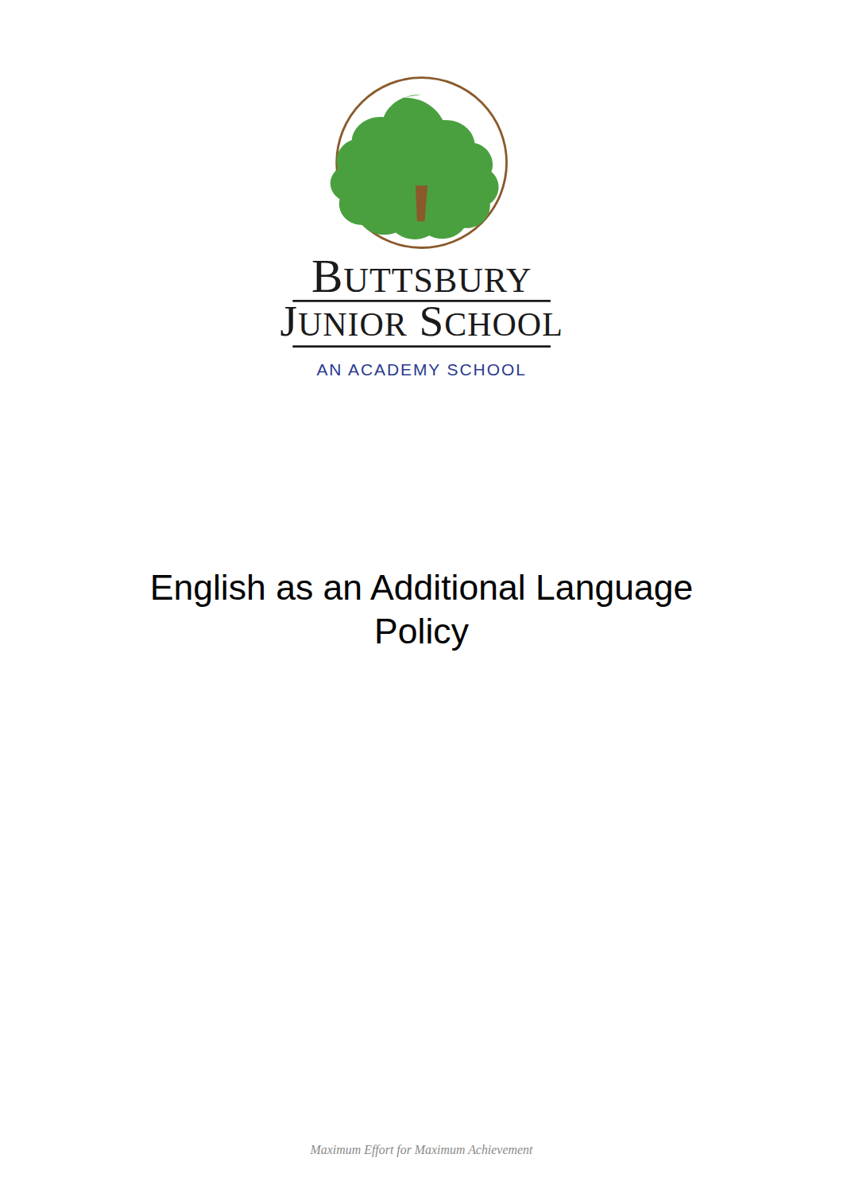BUTTSBURY JUNIOR SCHOOL AN ACADEMY SCHOOL
English as an Additional Language Policy
Maximum Effort for Maximum Achievement